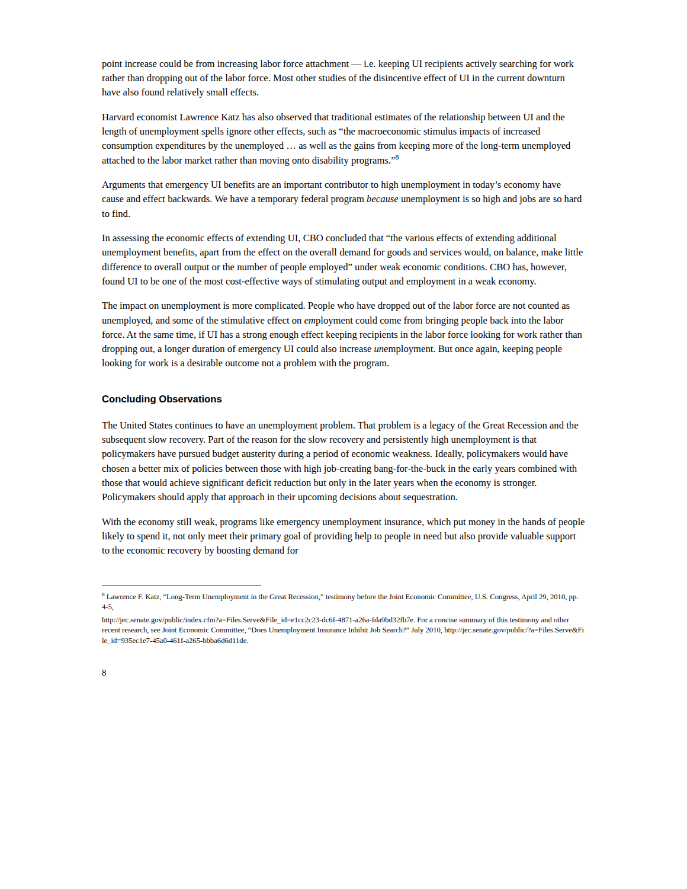point increase could be from increasing labor force attachment — i.e. keeping UI recipients actively searching for work rather than dropping out of the labor force. Most other studies of the disincentive effect of UI in the current downturn have also found relatively small effects.
Harvard economist Lawrence Katz has also observed that traditional estimates of the relationship between UI and the length of unemployment spells ignore other effects, such as “the macroeconomic stimulus impacts of increased consumption expenditures by the unemployed … as well as the gains from keeping more of the long-term unemployed attached to the labor market rather than moving onto disability programs.”8
Arguments that emergency UI benefits are an important contributor to high unemployment in today’s economy have cause and effect backwards. We have a temporary federal program because unemployment is so high and jobs are so hard to find.
In assessing the economic effects of extending UI, CBO concluded that “the various effects of extending additional unemployment benefits, apart from the effect on the overall demand for goods and services would, on balance, make little difference to overall output or the number of people employed” under weak economic conditions. CBO has, however, found UI to be one of the most cost-effective ways of stimulating output and employment in a weak economy.
The impact on unemployment is more complicated. People who have dropped out of the labor force are not counted as unemployed, and some of the stimulative effect on employment could come from bringing people back into the labor force. At the same time, if UI has a strong enough effect keeping recipients in the labor force looking for work rather than dropping out, a longer duration of emergency UI could also increase unemployment. But once again, keeping people looking for work is a desirable outcome not a problem with the program.
Concluding Observations
The United States continues to have an unemployment problem. That problem is a legacy of the Great Recession and the subsequent slow recovery. Part of the reason for the slow recovery and persistently high unemployment is that policymakers have pursued budget austerity during a period of economic weakness. Ideally, policymakers would have chosen a better mix of policies between those with high job-creating bang-for-the-buck in the early years combined with those that would achieve significant deficit reduction but only in the later years when the economy is stronger. Policymakers should apply that approach in their upcoming decisions about sequestration.
With the economy still weak, programs like emergency unemployment insurance, which put money in the hands of people likely to spend it, not only meet their primary goal of providing help to people in need but also provide valuable support to the economic recovery by boosting demand for
8 Lawrence F. Katz, “Long-Term Unemployment in the Great Recession,” testimony before the Joint Economic Committee, U.S. Congress, April 29, 2010, pp. 4-5,
http://jec.senate.gov/public/index.cfm?a=Files.Serve&File_id=e1cc2c23-dc6f-4871-a26a-fda9bd32fb7e. For a concise summary of this testimony and other recent research, see Joint Economic Committee, “Does Unemployment Insurance Inhibit Job Search?” July 2010, http://jec.senate.gov/public/?a=Files.Serve&File_id=935ec1e7-45a0-461f-a265-bbba6d6d11de.
8